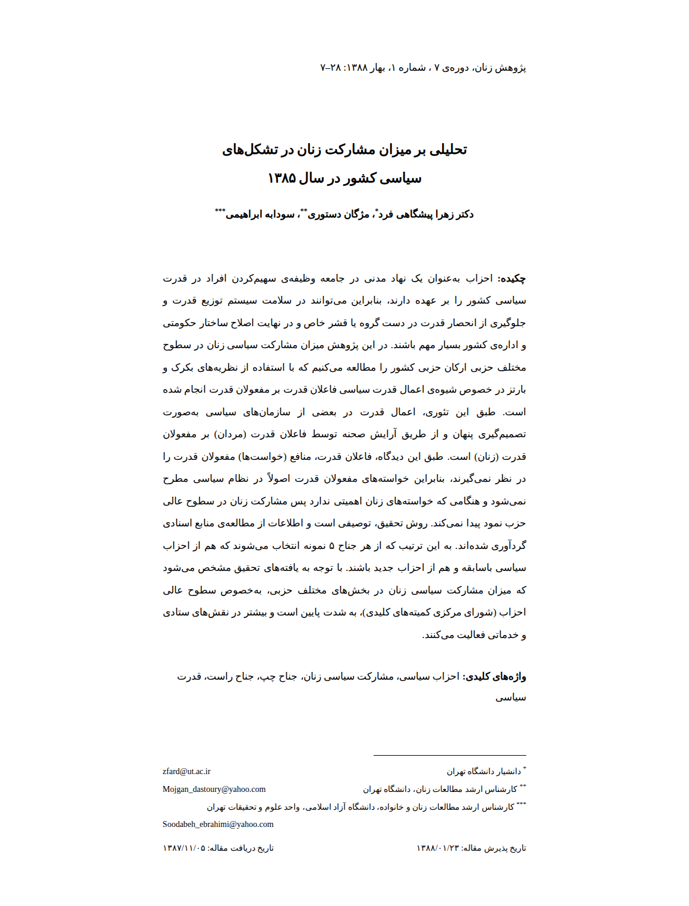پژوهش زنان، دوره‌ی ۷ ، شماره ۱، بهار ۱۳۸۸: ۲۸–۷
تحلیلی بر میزان مشارکت زنان در تشکل‌های
سیاسی کشور در سال ۱۳۸۵
دکتر زهرا پیشگاهی فرد*، مژگان دستوری**، سودابه ابراهیمی***
چکیده: احزاب به‌عنوان یک نهاد مدنی در جامعه وظیفه‌ی سهیم‌کردن افراد در قدرت سیاسی کشور را بر عهده دارند، بنابراین می‌توانند در سلامت سیستم توزیع قدرت و جلوگیری از انحصار قدرت در دست گروه یا قشر خاص و در نهایت اصلاح ساختار حکومتی و اداره‌ی کشور بسیار مهم باشند. در این پژوهش میزان مشارکت سیاسی زنان در سطوح مختلف حزبی ارکان حزبی کشور را مطالعه می‌کنیم که با استفاده از نظریه‌های بکرک و بارتز در خصوص شیوه‌ی اعمال قدرت سیاسی فاعلان قدرت بر مفعولان قدرت انجام شده است. طبق این تئوری، اعمال قدرت در بعضی از سازمان‌های سیاسی به‌صورت تصمیم‌گیری پنهان و از طریق آرایش صحنه توسط فاعلان قدرت (مردان) بر مفعولان قدرت (زنان) است. طبق این دیدگاه، فاعلان قدرت، منافع (خواست‌ها) مفعولان قدرت را در نظر نمی‌گیرند، بنابراین خواسته‌های مفعولان قدرت اصولاً در نظام سیاسی مطرح نمی‌شود و هنگامی که خواسته‌های زنان اهمیتی ندارد پس مشارکت زنان در سطوح عالی حزب نمود پیدا نمی‌کند. روش تحقیق، توصیفی است و اطلاعات از مطالعه‌ی منابع اسنادی گردآوری شده‌اند. به این ترتیب که از هر جناح ۵ نمونه انتخاب می‌شوند که هم از احزاب سیاسی باسابقه و هم از احزاب جدید باشند. با توجه به یافته‌های تحقیق مشخص می‌شود که میزان مشارکت سیاسی زنان در بخش‌های مختلف حزبی، به‌خصوص سطوح عالی احزاب (شورای مرکزی کمیته‌های کلیدی)، به شدت پایین است و بیشتر در نقش‌های ستادی و خدماتی فعالیت می‌کنند.
واژه‌های کلیدی: احزاب سیاسی، مشارکت سیاسی زنان، جناح چپ، جناح راست، قدرت سیاسی
* دانشیار دانشگاه تهران
zfard@ut.ac.ir
** کارشناس ارشد مطالعات زنان، دانشگاه تهران
Mojgan_dastoury@yahoo.com
*** کارشناس ارشد مطالعات زنان و خانواده، دانشگاه آزاد اسلامی، واحد علوم و تحقیقات تهران
Soodabeh_ebrahimi@yahoo.com
تاریخ پذیرش مقاله: ۱۳۸۸/۰۱/۲۳ تاریخ دریافت مقاله: ۱۳۸۷/۱۱/۰۵